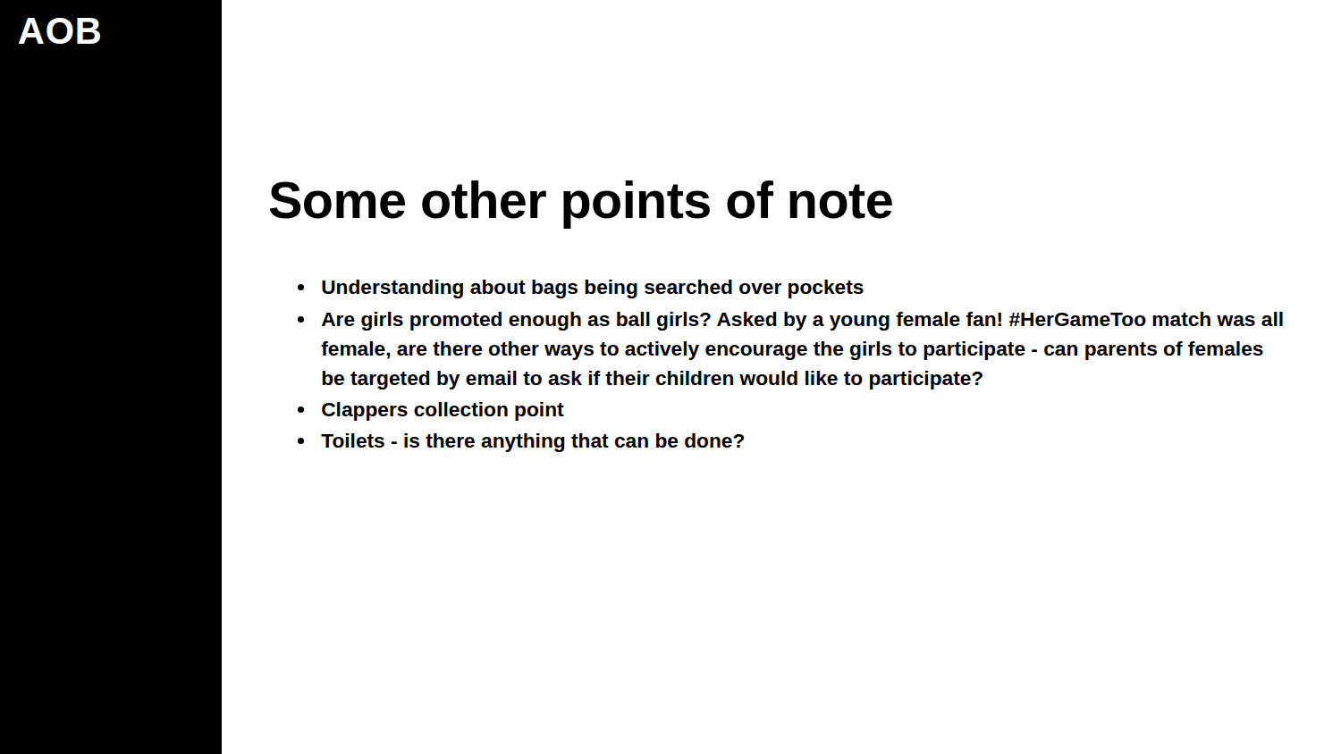AOB
Some other points of note
Understanding about bags being searched over pockets
Are girls promoted enough as ball girls? Asked by a young female fan! #HerGameToo match was all female, are there other ways to actively encourage the girls to participate - can parents of females be targeted by email to ask if their children would like to participate?
Clappers collection point
Toilets - is there anything that can be done?